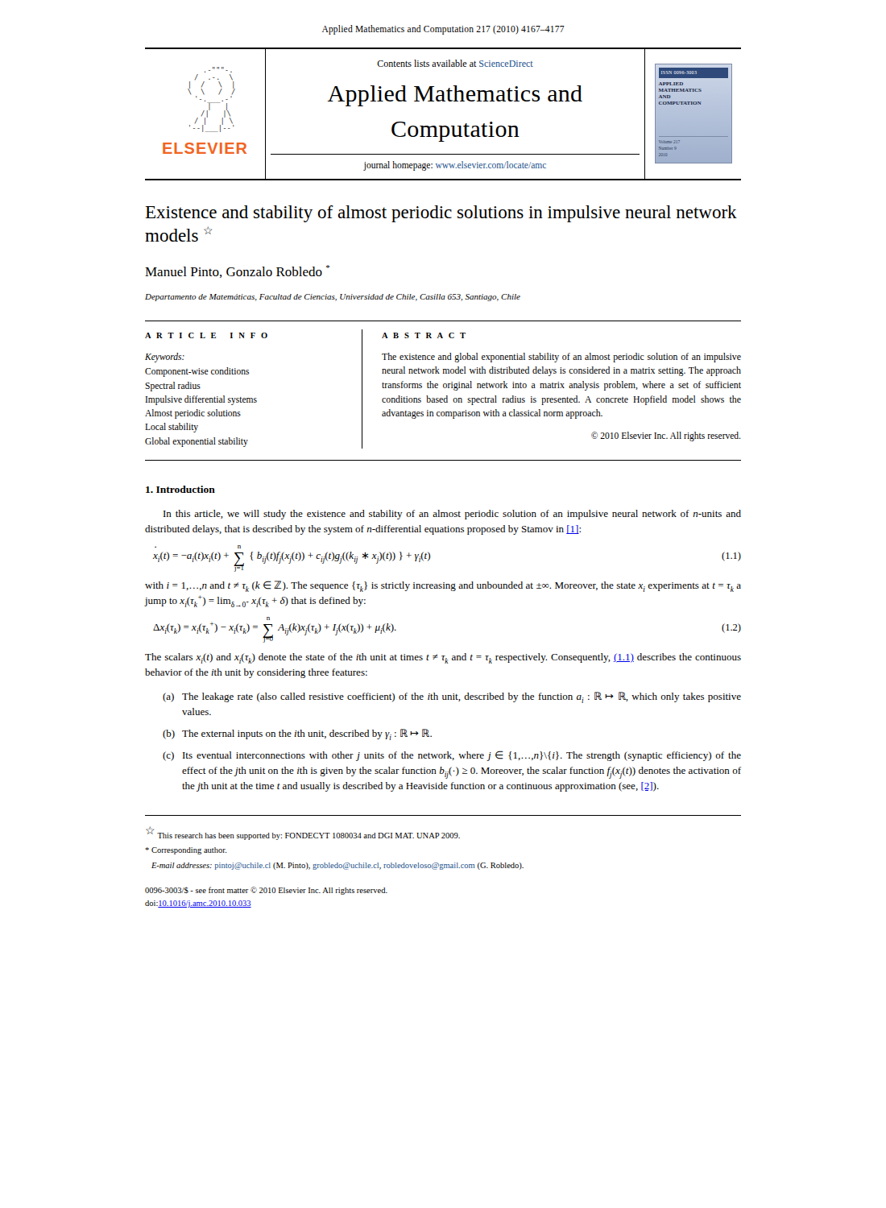Applied Mathematics and Computation 217 (2010) 4167–4177
.-"""-. / .-. \ | / \ | \ \ / / '-.___.-' | | /| |\ / | | \ '--|___|--'
ELSEVIER
Contents lists available at ScienceDirect
Applied Mathematics and Computation
journal homepage: www.elsevier.com/locate/amc
ISSN 0096-3003
APPLIED
MATHEMATICS
AND
COMPUTATION
Volume 217
Number 9
2010
Existence and stability of almost periodic solutions in impulsive neural network models ☆
Manuel Pinto, Gonzalo Robledo *
Departamento de Matemáticas, Facultad de Ciencias, Universidad de Chile, Casilla 653, Santiago, Chile
A R T I C L E I N F O
Keywords:
Component-wise conditions
Spectral radius
Impulsive differential systems
Almost periodic solutions
Local stability
Global exponential stability
A B S T R A C T
The existence and global exponential stability of an almost periodic solution of an impulsive neural network model with distributed delays is considered in a matrix setting. The approach transforms the original network into a matrix analysis problem, where a set of sufficient conditions based on spectral radius is presented. A concrete Hopfield model shows the advantages in comparison with a classical norm approach.
© 2010 Elsevier Inc. All rights reserved.
1. Introduction
In this article, we will study the existence and stability of an almost periodic solution of an impulsive neural network of n-units and distributed delays, that is described by the system of n-differential equations proposed by Stamov in [1]:
xi(t) = −ai(t)xi(t) + ∑nj=1 { bij(t)fj(xj(t)) + cij(t)gj((kij ∗ xj)(t)) } + γi(t)
(1.1)
with i = 1,…,n and t ≠ τk (k ∈ ℤ). The sequence {τk} is strictly increasing and unbounded at ±∞. Moreover, the state xi experiments at t = τk a jump to xi(τk+) = limδ→0+ xi(τk + δ) that is defined by:
Δxi(τk) = xi(τk+) − xi(τk) = ∑nj=0 Aij(k)xj(τk) + Ij(x(τk)) + μi(k).
(1.2)
The scalars xi(t) and xi(τk) denote the state of the ith unit at times t ≠ τk and t = τk respectively. Consequently, (1.1) describes the continuous behavior of the ith unit by considering three features:
(a) The leakage rate (also called resistive coefficient) of the ith unit, described by the function ai : ℝ ↦ ℝ, which only takes positive values.
(b) The external inputs on the ith unit, described by γi : ℝ ↦ ℝ.
(c) Its eventual interconnections with other j units of the network, where j ∈ {1,…,n}\{i}. The strength (synaptic efficiency) of the effect of the jth unit on the ith is given by the scalar function bij(·) ≥ 0. Moreover, the scalar function fj(xj(t)) denotes the activation of the jth unit at the time t and usually is described by a Heaviside function or a continuous approximation (see, [2]).
☆ This research has been supported by: FONDECYT 1080034 and DGI MAT. UNAP 2009.
* Corresponding author.
E-mail addresses: pintoj@uchile.cl (M. Pinto), grobledo@uchile.cl, robledoveloso@gmail.com (G. Robledo).
0096-3003/$ - see front matter © 2010 Elsevier Inc. All rights reserved.
doi:10.1016/j.amc.2010.10.033